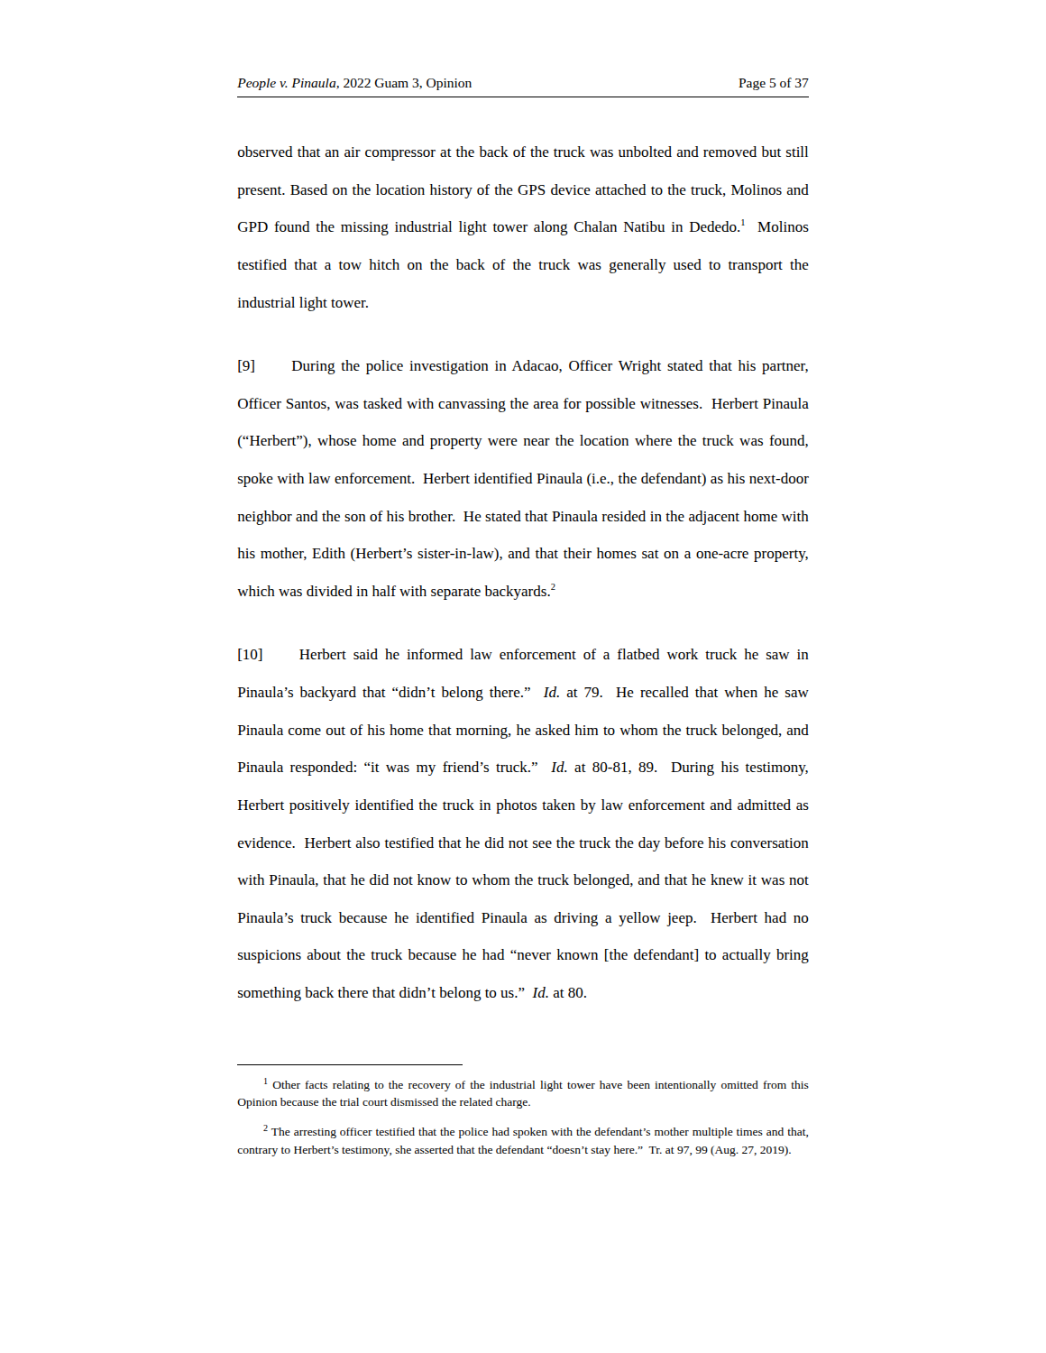People v. Pinaula, 2022 Guam 3, Opinion
Page 5 of 37
observed that an air compressor at the back of the truck was unbolted and removed but still present. Based on the location history of the GPS device attached to the truck, Molinos and GPD found the missing industrial light tower along Chalan Natibu in Dededo.1 Molinos testified that a tow hitch on the back of the truck was generally used to transport the industrial light tower.
[9] During the police investigation in Adacao, Officer Wright stated that his partner, Officer Santos, was tasked with canvassing the area for possible witnesses. Herbert Pinaula (“Herbert”), whose home and property were near the location where the truck was found, spoke with law enforcement. Herbert identified Pinaula (i.e., the defendant) as his next-door neighbor and the son of his brother. He stated that Pinaula resided in the adjacent home with his mother, Edith (Herbert’s sister-in-law), and that their homes sat on a one-acre property, which was divided in half with separate backyards.2
[10] Herbert said he informed law enforcement of a flatbed work truck he saw in Pinaula’s backyard that “didn’t belong there.” Id. at 79. He recalled that when he saw Pinaula come out of his home that morning, he asked him to whom the truck belonged, and Pinaula responded: “it was my friend’s truck.” Id. at 80-81, 89. During his testimony, Herbert positively identified the truck in photos taken by law enforcement and admitted as evidence. Herbert also testified that he did not see the truck the day before his conversation with Pinaula, that he did not know to whom the truck belonged, and that he knew it was not Pinaula’s truck because he identified Pinaula as driving a yellow jeep. Herbert had no suspicions about the truck because he had “never known [the defendant] to actually bring something back there that didn’t belong to us.” Id. at 80.
1 Other facts relating to the recovery of the industrial light tower have been intentionally omitted from this Opinion because the trial court dismissed the related charge.
2 The arresting officer testified that the police had spoken with the defendant’s mother multiple times and that, contrary to Herbert’s testimony, she asserted that the defendant “doesn’t stay here.” Tr. at 97, 99 (Aug. 27, 2019).